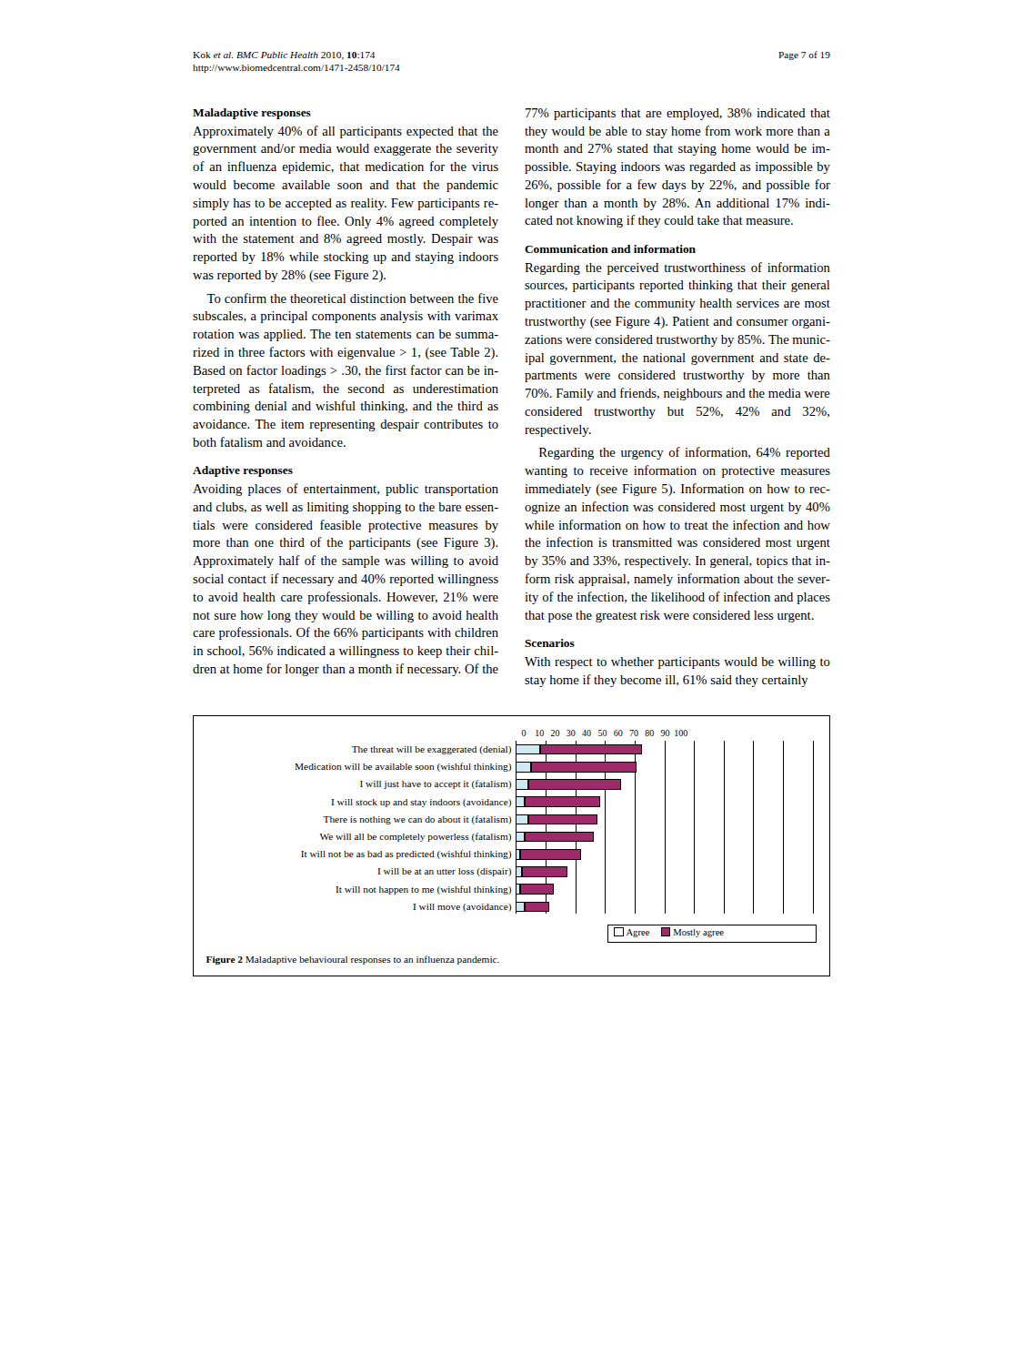Kok et al. BMC Public Health 2010, 10:174
http://www.biomedcentral.com/1471-2458/10/174
Page 7 of 19
Maladaptive responses
Approximately 40% of all participants expected that the government and/or media would exaggerate the severity of an influenza epidemic, that medication for the virus would become available soon and that the pandemic simply has to be accepted as reality. Few participants reported an intention to flee. Only 4% agreed completely with the statement and 8% agreed mostly. Despair was reported by 18% while stocking up and staying indoors was reported by 28% (see Figure 2).
To confirm the theoretical distinction between the five subscales, a principal components analysis with varimax rotation was applied. The ten statements can be summarized in three factors with eigenvalue > 1, (see Table 2). Based on factor loadings > .30, the first factor can be interpreted as fatalism, the second as underestimation combining denial and wishful thinking, and the third as avoidance. The item representing despair contributes to both fatalism and avoidance.
Adaptive responses
Avoiding places of entertainment, public transportation and clubs, as well as limiting shopping to the bare essentials were considered feasible protective measures by more than one third of the participants (see Figure 3). Approximately half of the sample was willing to avoid social contact if necessary and 40% reported willingness to avoid health care professionals. However, 21% were not sure how long they would be willing to avoid health care professionals. Of the 66% participants with children in school, 56% indicated a willingness to keep their children at home for longer than a month if necessary. Of the 77% participants that are employed, 38% indicated that they would be able to stay home from work more than a month and 27% stated that staying home would be impossible. Staying indoors was regarded as impossible by 26%, possible for a few days by 22%, and possible for longer than a month by 28%. An additional 17% indicated not knowing if they could take that measure.
Communication and information
Regarding the perceived trustworthiness of information sources, participants reported thinking that their general practitioner and the community health services are most trustworthy (see Figure 4). Patient and consumer organizations were considered trustworthy by 85%. The municipal government, the national government and state departments were considered trustworthy by more than 70%. Family and friends, neighbours and the media were considered trustworthy but 52%, 42% and 32%, respectively.
Regarding the urgency of information, 64% reported wanting to receive information on protective measures immediately (see Figure 5). Information on how to recognize an infection was considered most urgent by 40% while information on how to treat the infection and how the infection is transmitted was considered most urgent by 35% and 33%, respectively. In general, topics that inform risk appraisal, namely information about the severity of the infection, the likelihood of infection and places that pose the greatest risk were considered less urgent.
Scenarios
With respect to whether participants would be willing to stay home if they become ill, 61% said they certainly
0102030405060708090100
The threat will be exaggerated (denial)
Medication will be available soon (wishful thinking)
I will just have to accept it (fatalism)
I will stock up and stay indoors (avoidance)
There is nothing we can do about it (fatalism)
We will all be completely powerless (fatalism)
It will not be as bad as predicted (wishful thinking)
I will be at an utter loss (dispair)
It will not happen to me (wishful thinking)
I will move (avoidance)
Agree Mostly agree
Figure 2 Maladaptive behavioural responses to an influenza pandemic.